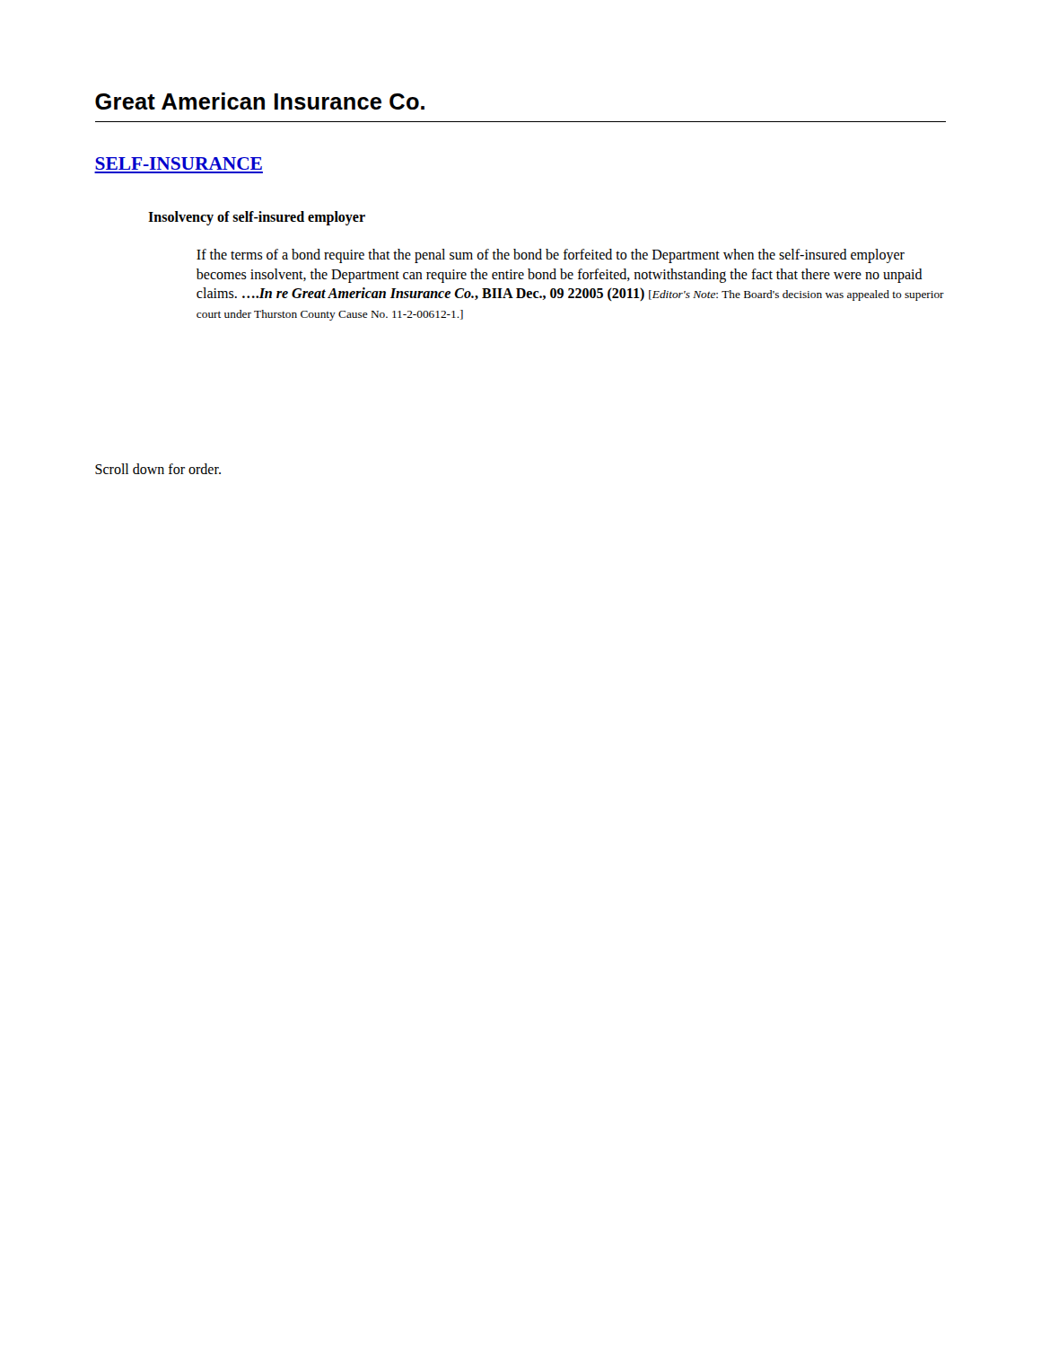Great American Insurance Co.
SELF-INSURANCE
Insolvency of self-insured employer
If the terms of a bond require that the penal sum of the bond be forfeited to the Department when the self-insured employer becomes insolvent, the Department can require the entire bond be forfeited, notwithstanding the fact that there were no unpaid claims. …. In re Great American Insurance Co., BIIA Dec., 09 22005 (2011) [Editor's Note: The Board's decision was appealed to superior court under Thurston County Cause No. 11-2-00612-1.]
Scroll down for order.